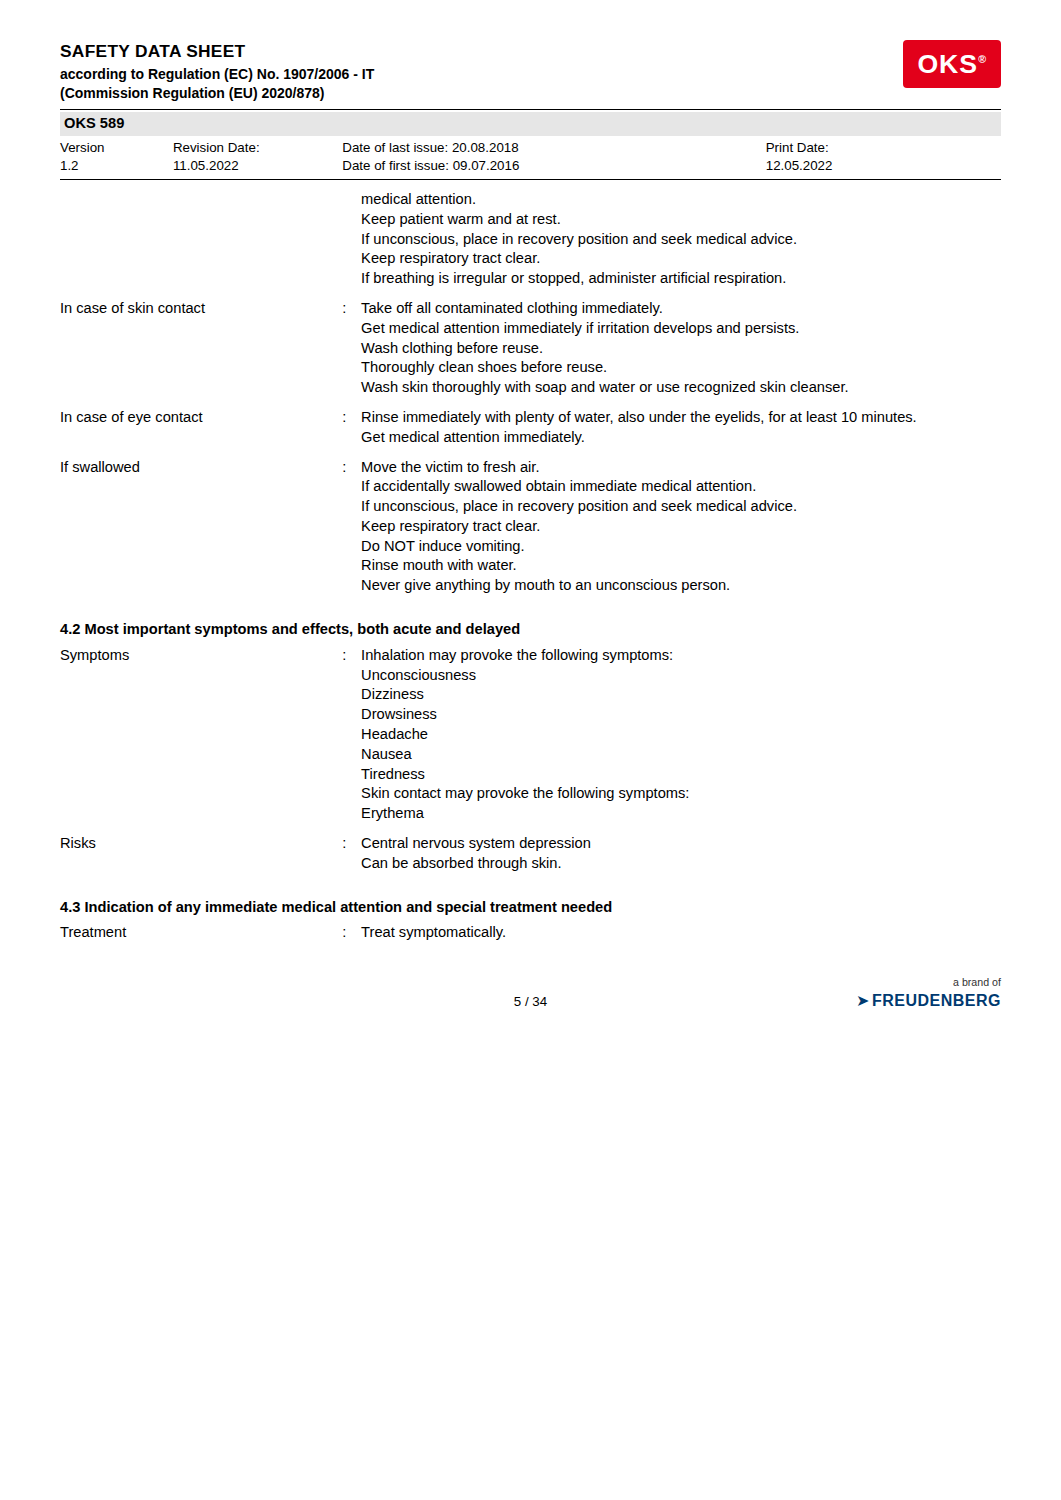SAFETY DATA SHEET
according to Regulation (EC) No. 1907/2006 - IT
(Commission Regulation (EU) 2020/878)
OKS®
OKS 589
| Version 1.2 | Revision Date: 11.05.2022 | Date of last issue: 20.08.2018 Date of first issue: 09.07.2016 | Print Date: 12.05.2022 |
| | | medical attention. Keep patient warm and at rest. If unconscious, place in recovery position and seek medical advice. Keep respiratory tract clear. If breathing is irregular or stopped, administer artificial respiration. |
| In case of skin contact | : | Take off all contaminated clothing immediately. Get medical attention immediately if irritation develops and persists. Wash clothing before reuse. Thoroughly clean shoes before reuse. Wash skin thoroughly with soap and water or use recognized skin cleanser. |
| In case of eye contact | : | Rinse immediately with plenty of water, also under the eyelids, for at least 10 minutes. Get medical attention immediately. |
| If swallowed | : | Move the victim to fresh air. If accidentally swallowed obtain immediate medical attention. If unconscious, place in recovery position and seek medical advice. Keep respiratory tract clear. Do NOT induce vomiting. Rinse mouth with water. Never give anything by mouth to an unconscious person. |
4.2 Most important symptoms and effects, both acute and delayed
| Symptoms | : | Inhalation may provoke the following symptoms: Unconsciousness Dizziness Drowsiness Headache Nausea Tiredness Skin contact may provoke the following symptoms: Erythema |
| Risks | : | Central nervous system depression Can be absorbed through skin. |
4.3 Indication of any immediate medical attention and special treatment needed
| Treatment | : | Treat symptomatically. |
5 / 34
a brand of
➤ FREUDENBERG